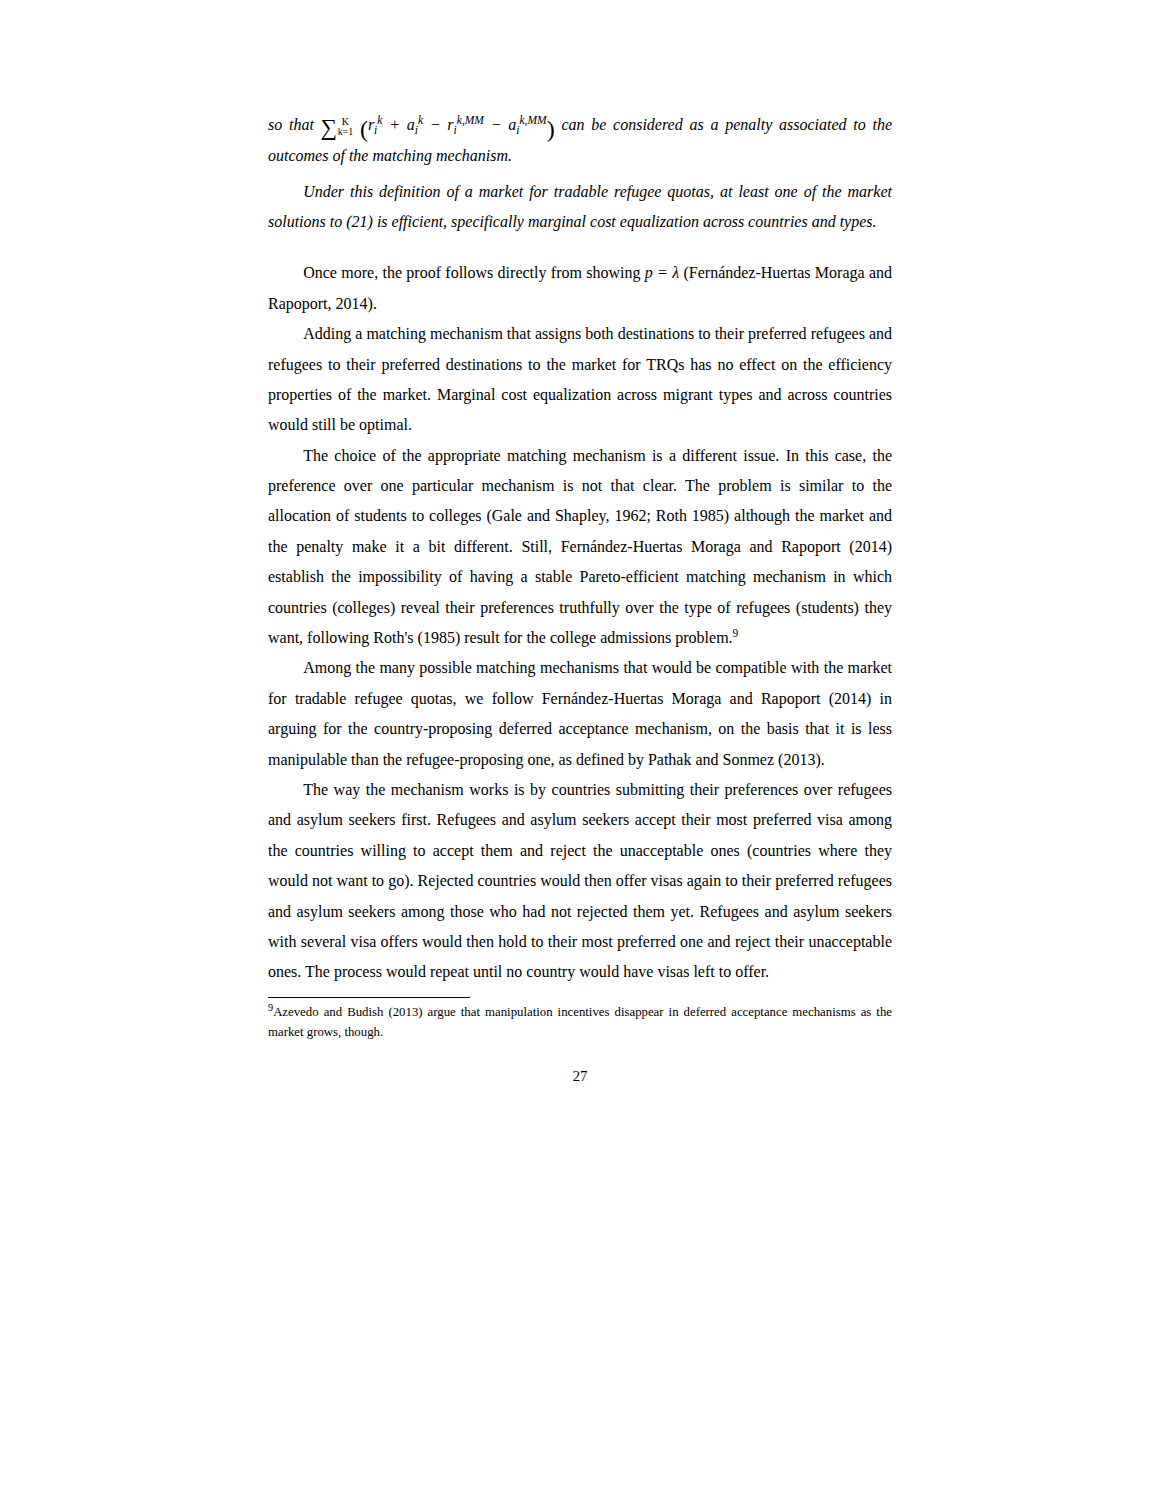so that ∑K
k=1 (rik + aik − rik,MM − aik,MM) can be considered as a penalty associated to the outcomes of the matching mechanism.
Under this definition of a market for tradable refugee quotas, at least one of the market solutions to (21) is efficient, specifically marginal cost equalization across countries and types.
Once more, the proof follows directly from showing p = λ (Fernández-Huertas Moraga and Rapoport, 2014).
Adding a matching mechanism that assigns both destinations to their preferred refugees and refugees to their preferred destinations to the market for TRQs has no effect on the efficiency properties of the market. Marginal cost equalization across migrant types and across countries would still be optimal.
The choice of the appropriate matching mechanism is a different issue. In this case, the preference over one particular mechanism is not that clear. The problem is similar to the allocation of students to colleges (Gale and Shapley, 1962; Roth 1985) although the market and the penalty make it a bit different. Still, Fernández-Huertas Moraga and Rapoport (2014) establish the impossibility of having a stable Pareto-efficient matching mechanism in which countries (colleges) reveal their preferences truthfully over the type of refugees (students) they want, following Roth's (1985) result for the college admissions problem.9
Among the many possible matching mechanisms that would be compatible with the market for tradable refugee quotas, we follow Fernández-Huertas Moraga and Rapoport (2014) in arguing for the country-proposing deferred acceptance mechanism, on the basis that it is less manipulable than the refugee-proposing one, as defined by Pathak and Sonmez (2013).
The way the mechanism works is by countries submitting their preferences over refugees and asylum seekers first. Refugees and asylum seekers accept their most preferred visa among the countries willing to accept them and reject the unacceptable ones (countries where they would not want to go). Rejected countries would then offer visas again to their preferred refugees and asylum seekers among those who had not rejected them yet. Refugees and asylum seekers with several visa offers would then hold to their most preferred one and reject their unacceptable ones. The process would repeat until no country would have visas left to offer.
9Azevedo and Budish (2013) argue that manipulation incentives disappear in deferred acceptance mechanisms as the market grows, though.
27